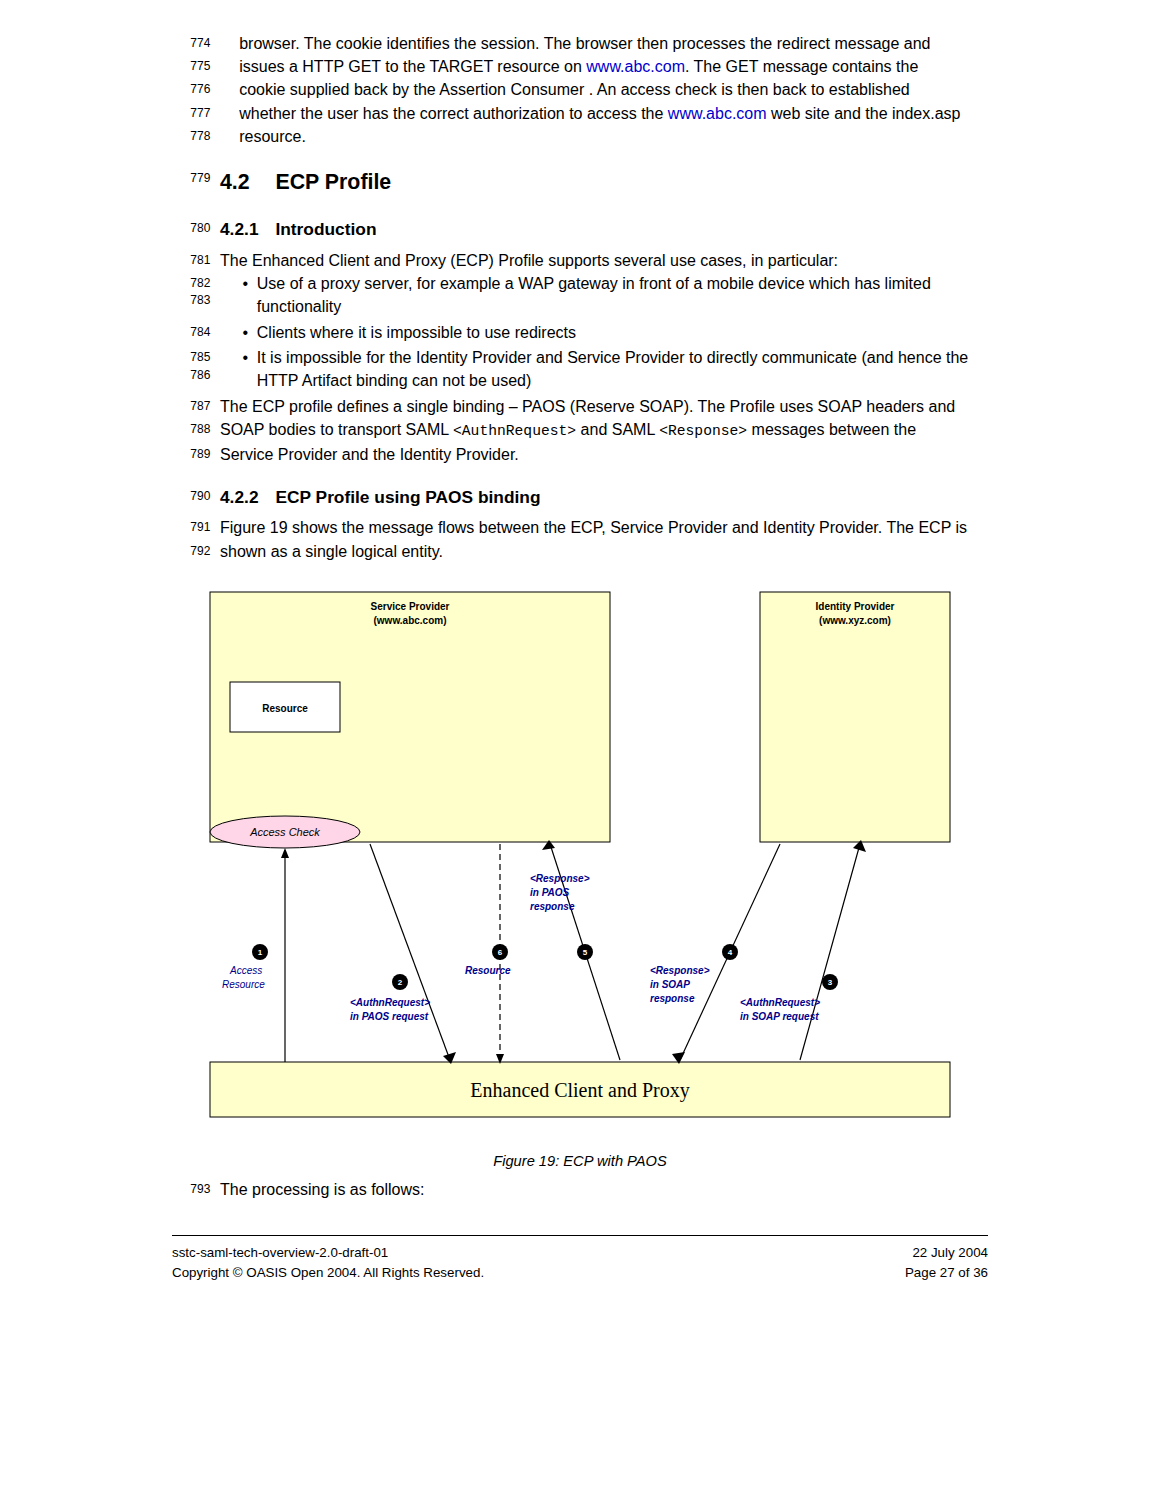774
browser. The cookie identifies the session. The browser then processes the redirect message and
775
issues a HTTP GET to the TARGET resource on www.abc.com. The GET message contains the
776
cookie supplied back by the Assertion Consumer . An access check is then back to established
777
whether the user has the correct authorization to access the www.abc.com web site and the index.asp
778
resource.
779
4.2 ECP Profile
780
4.2.1 Introduction
781
The Enhanced Client and Proxy (ECP) Profile supports several use cases, in particular:
782
783
Use of a proxy server, for example a WAP gateway in front of a mobile device which has limited functionality
784
Clients where it is impossible to use redirects
785
786
It is impossible for the Identity Provider and Service Provider to directly communicate (and hence the HTTP Artifact binding can not be used)
787
The ECP profile defines a single binding – PAOS (Reserve SOAP). The Profile uses SOAP headers and
788
SOAP bodies to transport SAML <AuthnRequest> and SAML <Response> messages between the
789
Service Provider and the Identity Provider.
790
4.2.2 ECP Profile using PAOS binding
791
Figure 19 shows the message flows between the ECP, Service Provider and Identity Provider. The ECP is
792
shown as a single logical entity.
Service Provider (www.abc.com) Resource Access Check Identity Provider (www.xyz.com) Enhanced Client and Proxy 1 Access Resource 2 <AuthnRequest> in PAOS request 3 <AuthnRequest> in SOAP request 4 <Response> in SOAP response 5 <Response> in PAOS response 6 Resource
Figure 19: ECP with PAOS
793
The processing is as follows:
sstc-saml-tech-overview-2.0-draft-01
Copyright © OASIS Open 2004. All Rights Reserved.
22 July 2004
Page 27 of 36